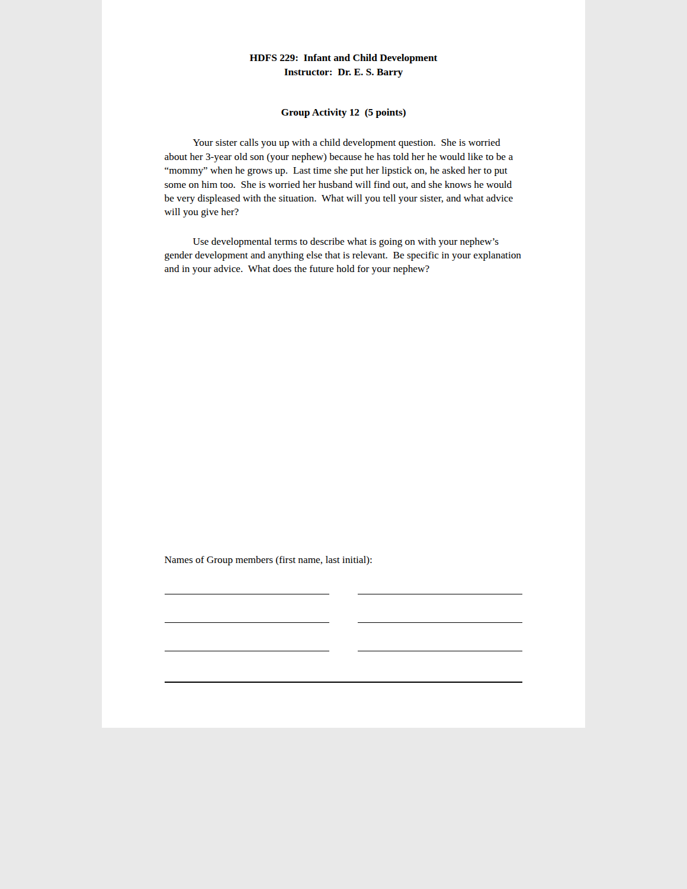HDFS 229: Infant and Child Development Instructor: Dr. E. S. Barry
Group Activity 12 (5 points)
Your sister calls you up with a child development question. She is worried about her 3-year old son (your nephew) because he has told her he would like to be a “mommy” when he grows up. Last time she put her lipstick on, he asked her to put some on him too. She is worried her husband will find out, and she knows he would be very displeased with the situation. What will you tell your sister, and what advice will you give her?
Use developmental terms to describe what is going on with your nephew’s gender development and anything else that is relevant. Be specific in your explanation and in your advice. What does the future hold for your nephew?
Names of Group members (first name, last initial):